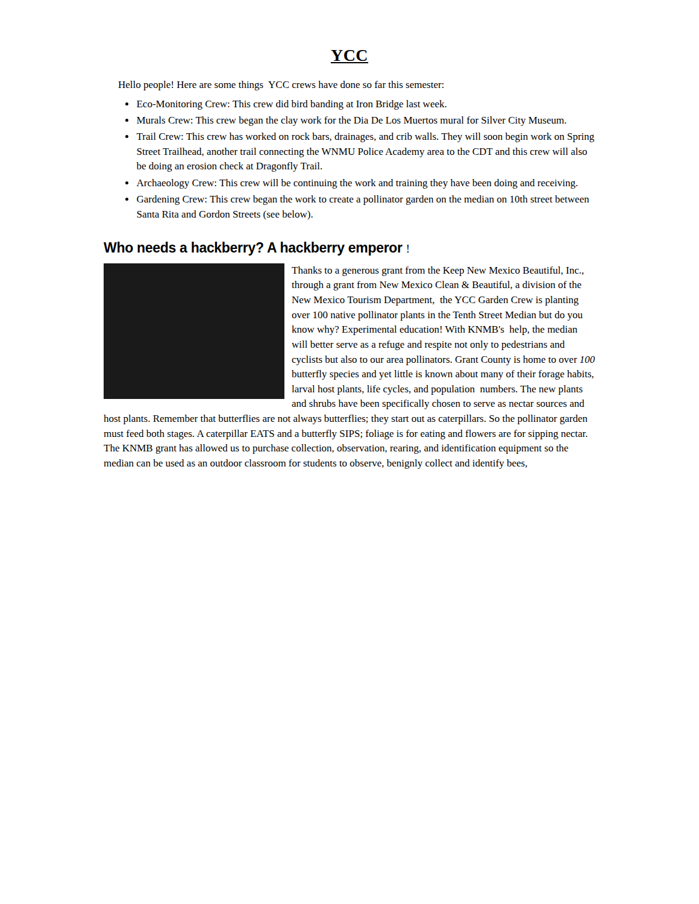YCC
Hello people! Here are some things YCC crews have done so far this semester:
Eco-Monitoring Crew: This crew did bird banding at Iron Bridge last week.
Murals Crew: This crew began the clay work for the Dia De Los Muertos mural for Silver City Museum.
Trail Crew: This crew has worked on rock bars, drainages, and crib walls. They will soon begin work on Spring Street Trailhead, another trail connecting the WNMU Police Academy area to the CDT and this crew will also be doing an erosion check at Dragonfly Trail.
Archaeology Crew: This crew will be continuing the work and training they have been doing and receiving.
Gardening Crew: This crew began the work to create a pollinator garden on the median on 10th street between Santa Rita and Gordon Streets (see below).
Who needs a hackberry? A hackberry emperor !
Thanks to a generous grant from the Keep New Mexico Beautiful, Inc., through a grant from New Mexico Clean & Beautiful, a division of the New Mexico Tourism Department, the YCC Garden Crew is planting over 100 native pollinator plants in the Tenth Street Median but do you know why? Experimental education! With KNMB's help, the median will better serve as a refuge and respite not only to pedestrians and cyclists but also to our area pollinators. Grant County is home to over 100 butterfly species and yet little is known about many of their forage habits, larval host plants, life cycles, and population numbers. The new plants and shrubs have been specifically chosen to serve as nectar sources and host plants. Remember that butterflies are not always butterflies; they start out as caterpillars. So the pollinator garden must feed both stages. A caterpillar EATS and a butterfly SIPS; foliage is for eating and flowers are for sipping nectar. The KNMB grant has allowed us to purchase collection, observation, rearing, and identification equipment so the median can be used as an outdoor classroom for students to observe, benignly collect and identify bees,